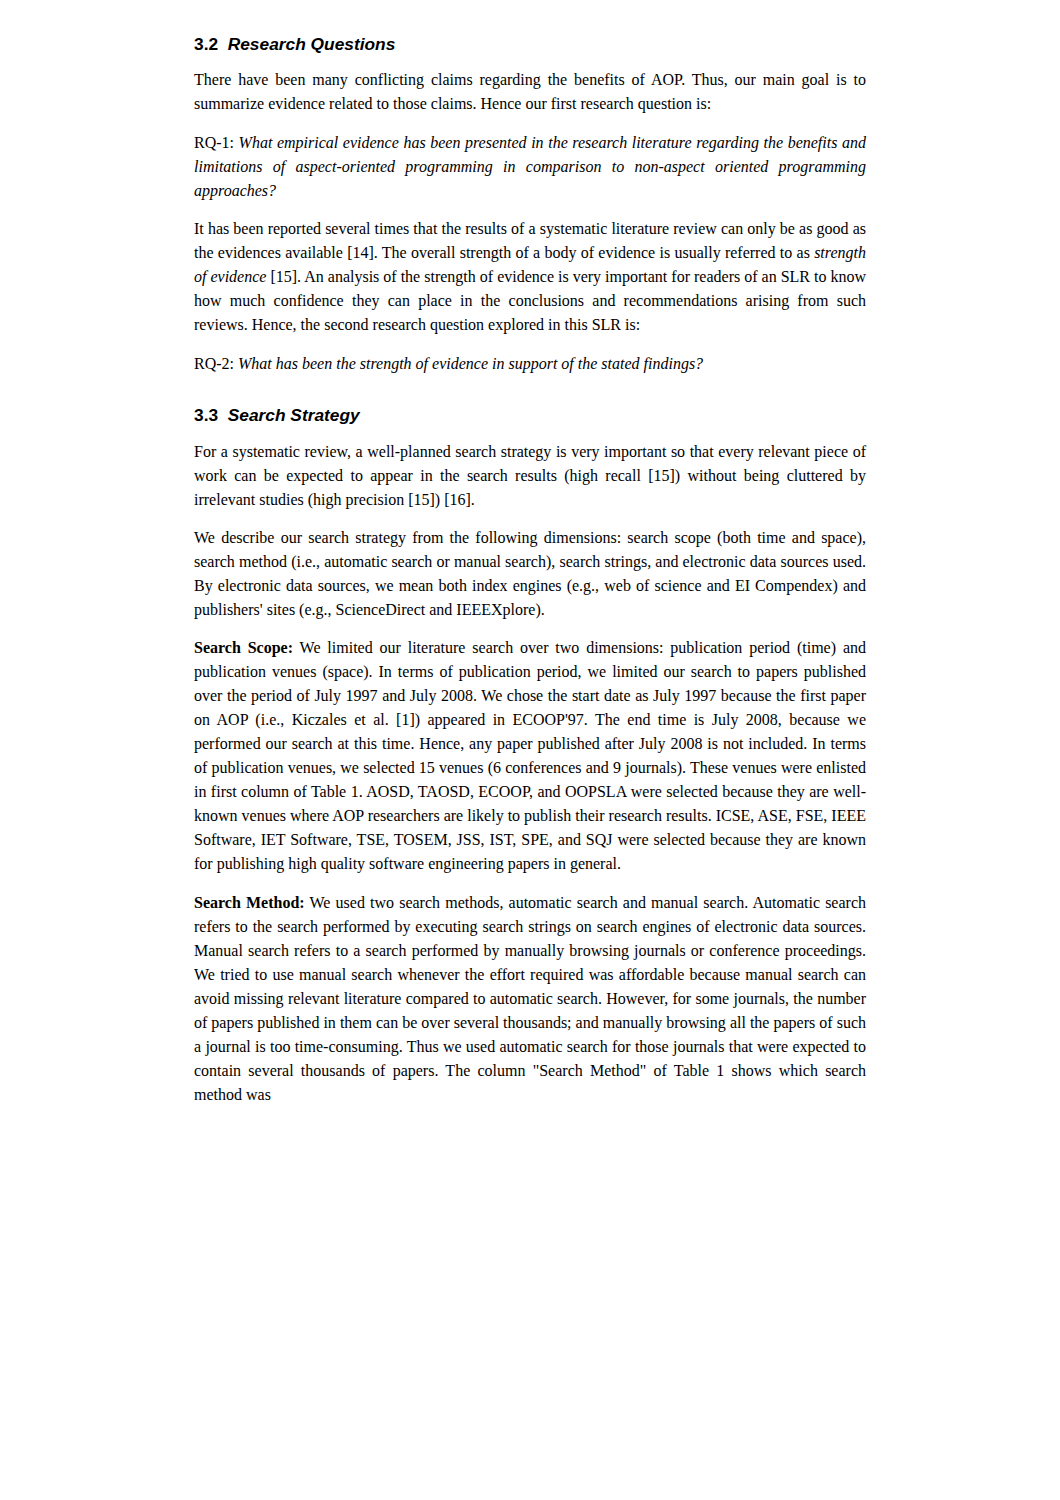3.2 Research Questions
There have been many conflicting claims regarding the benefits of AOP. Thus, our main goal is to summarize evidence related to those claims. Hence our first research question is:
RQ-1: What empirical evidence has been presented in the research literature regarding the benefits and limitations of aspect-oriented programming in comparison to non-aspect oriented programming approaches?
It has been reported several times that the results of a systematic literature review can only be as good as the evidences available [14]. The overall strength of a body of evidence is usually referred to as strength of evidence [15]. An analysis of the strength of evidence is very important for readers of an SLR to know how much confidence they can place in the conclusions and recommendations arising from such reviews. Hence, the second research question explored in this SLR is:
RQ-2: What has been the strength of evidence in support of the stated findings?
3.3 Search Strategy
For a systematic review, a well-planned search strategy is very important so that every relevant piece of work can be expected to appear in the search results (high recall [15]) without being cluttered by irrelevant studies (high precision [15]) [16].
We describe our search strategy from the following dimensions: search scope (both time and space), search method (i.e., automatic search or manual search), search strings, and electronic data sources used. By electronic data sources, we mean both index engines (e.g., web of science and EI Compendex) and publishers' sites (e.g., ScienceDirect and IEEEXplore).
Search Scope: We limited our literature search over two dimensions: publication period (time) and publication venues (space). In terms of publication period, we limited our search to papers published over the period of July 1997 and July 2008. We chose the start date as July 1997 because the first paper on AOP (i.e., Kiczales et al. [1]) appeared in ECOOP'97. The end time is July 2008, because we performed our search at this time. Hence, any paper published after July 2008 is not included. In terms of publication venues, we selected 15 venues (6 conferences and 9 journals). These venues were enlisted in first column of Table 1. AOSD, TAOSD, ECOOP, and OOPSLA were selected because they are well-known venues where AOP researchers are likely to publish their research results. ICSE, ASE, FSE, IEEE Software, IET Software, TSE, TOSEM, JSS, IST, SPE, and SQJ were selected because they are known for publishing high quality software engineering papers in general.
Search Method: We used two search methods, automatic search and manual search. Automatic search refers to the search performed by executing search strings on search engines of electronic data sources. Manual search refers to a search performed by manually browsing journals or conference proceedings. We tried to use manual search whenever the effort required was affordable because manual search can avoid missing relevant literature compared to automatic search. However, for some journals, the number of papers published in them can be over several thousands; and manually browsing all the papers of such a journal is too time-consuming. Thus we used automatic search for those journals that were expected to contain several thousands of papers. The column "Search Method" of Table 1 shows which search method was